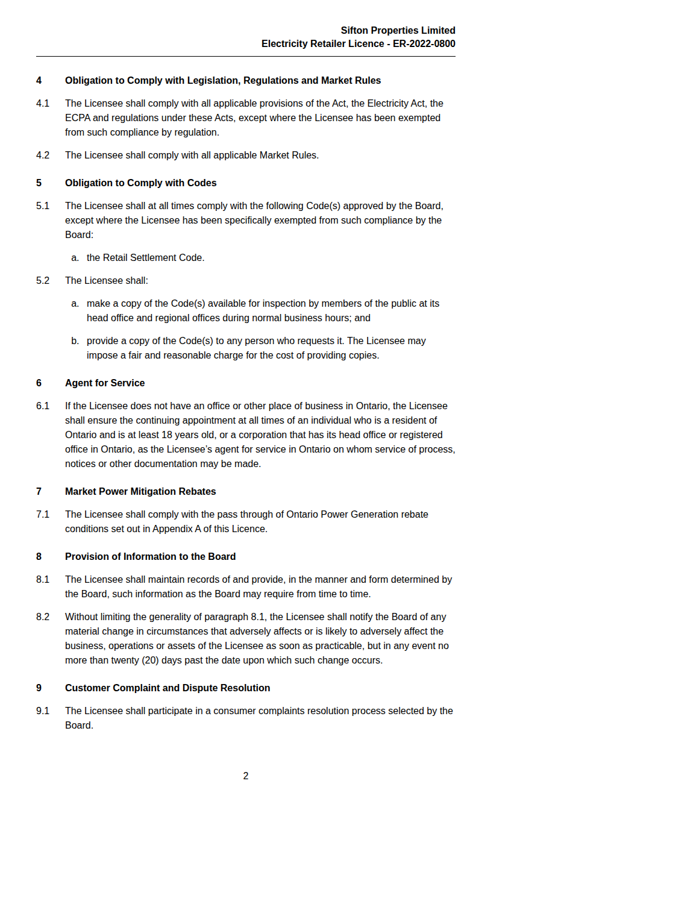Sifton Properties Limited
Electricity Retailer Licence - ER-2022-0800
4 Obligation to Comply with Legislation, Regulations and Market Rules
4.1 The Licensee shall comply with all applicable provisions of the Act, the Electricity Act, the ECPA and regulations under these Acts, except where the Licensee has been exempted from such compliance by regulation.
4.2 The Licensee shall comply with all applicable Market Rules.
5 Obligation to Comply with Codes
5.1 The Licensee shall at all times comply with the following Code(s) approved by the Board, except where the Licensee has been specifically exempted from such compliance by the Board:
the Retail Settlement Code.
5.2 The Licensee shall:
make a copy of the Code(s) available for inspection by members of the public at its head office and regional offices during normal business hours; and
provide a copy of the Code(s) to any person who requests it. The Licensee may impose a fair and reasonable charge for the cost of providing copies.
6 Agent for Service
6.1 If the Licensee does not have an office or other place of business in Ontario, the Licensee shall ensure the continuing appointment at all times of an individual who is a resident of Ontario and is at least 18 years old, or a corporation that has its head office or registered office in Ontario, as the Licensee’s agent for service in Ontario on whom service of process, notices or other documentation may be made.
7 Market Power Mitigation Rebates
7.1 The Licensee shall comply with the pass through of Ontario Power Generation rebate conditions set out in Appendix A of this Licence.
8 Provision of Information to the Board
8.1 The Licensee shall maintain records of and provide, in the manner and form determined by the Board, such information as the Board may require from time to time.
8.2 Without limiting the generality of paragraph 8.1, the Licensee shall notify the Board of any material change in circumstances that adversely affects or is likely to adversely affect the business, operations or assets of the Licensee as soon as practicable, but in any event no more than twenty (20) days past the date upon which such change occurs.
9 Customer Complaint and Dispute Resolution
9.1 The Licensee shall participate in a consumer complaints resolution process selected by the Board.
2